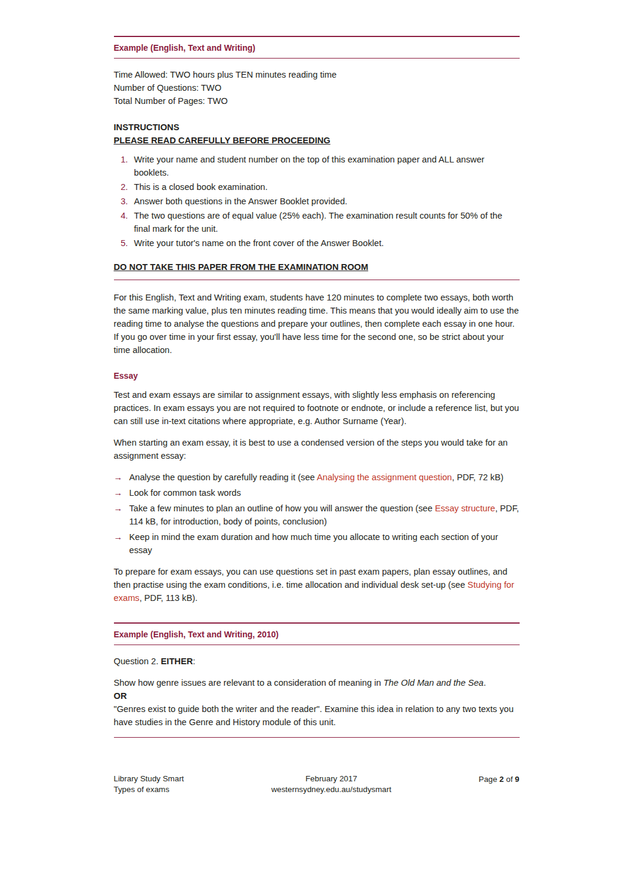Example (English, Text and Writing)
Time Allowed: TWO hours plus TEN minutes reading time
Number of Questions: TWO
Total Number of Pages: TWO
INSTRUCTIONS
PLEASE READ CAREFULLY BEFORE PROCEEDING
Write your name and student number on the top of this examination paper and ALL answer booklets.
This is a closed book examination.
Answer both questions in the Answer Booklet provided.
The two questions are of equal value (25% each). The examination result counts for 50% of the final mark for the unit.
Write your tutor's name on the front cover of the Answer Booklet.
DO NOT TAKE THIS PAPER FROM THE EXAMINATION ROOM
For this English, Text and Writing exam, students have 120 minutes to complete two essays, both worth the same marking value, plus ten minutes reading time. This means that you would ideally aim to use the reading time to analyse the questions and prepare your outlines, then complete each essay in one hour. If you go over time in your first essay, you'll have less time for the second one, so be strict about your time allocation.
Essay
Test and exam essays are similar to assignment essays, with slightly less emphasis on referencing practices. In exam essays you are not required to footnote or endnote, or include a reference list, but you can still use in-text citations where appropriate, e.g. Author Surname (Year).
When starting an exam essay, it is best to use a condensed version of the steps you would take for an assignment essay:
Analyse the question by carefully reading it (see Analysing the assignment question, PDF, 72 kB)
Look for common task words
Take a few minutes to plan an outline of how you will answer the question (see Essay structure, PDF, 114 kB, for introduction, body of points, conclusion)
Keep in mind the exam duration and how much time you allocate to writing each section of your essay
To prepare for exam essays, you can use questions set in past exam papers, plan essay outlines, and then practise using the exam conditions, i.e. time allocation and individual desk set-up (see Studying for exams, PDF, 113 kB).
Example (English, Text and Writing, 2010)
Question 2. EITHER:
Show how genre issues are relevant to a consideration of meaning in The Old Man and the Sea.
OR
"Genres exist to guide both the writer and the reader". Examine this idea in relation to any two texts you have studies in the Genre and History module of this unit.
Library Study Smart
Types of exams
February 2017
westernsydney.edu.au/studysmart
Page 2 of 9